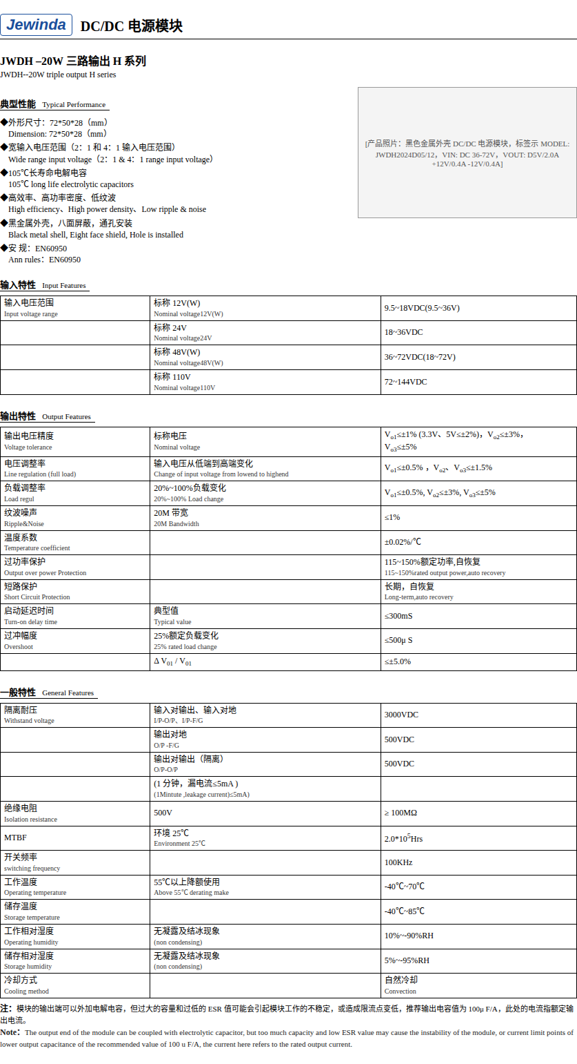Jewinda DC/DC 电源模块
JWDH –20W 三路输出 H 系列
JWDH--20W triple output H series
典型性能 Typical Performance
◆外形尺寸：72*50*28（mm） Dimension: 72*50*28（mm）
◆宽输入电压范围（2：1 和 4：1 输入电压范围） Wide range input voltage（2：1 & 4：1 range input voltage）
◆105℃长寿命电解电容 105℃ long life electrolytic capacitors
◆高效率、高功率密度、低纹波 High efficiency、High power density、Low ripple & noise
◆黑金属外壳，八面屏蔽，通孔安装 Black metal shell, Eight face shield, Hole is installed
◆安 规：EN60950 Ann rules：EN60950
[产品照片：黑色金属外壳 DC/DC 电源模块，标签示 MODEL: JWDH2024D05/12，VIN: DC 36-72V，VOUT: D5V/2.0A +12V/0.4A -12V/0.4A]
输入特性 Input Features
| 输入电压范围 Input voltage range | 标称 12V(W) Nominal voltage12V(W) | 9.5~18VDC(9.5~36V) |
| | 标称 24V Nominal voltage24V | 18~36VDC |
| | 标称 48V(W) Nominal voltage48V(W) | 36~72VDC(18~72V) |
| | 标称 110V Nominal voltage110V | 72~144VDC |
输出特性 Output Features
| 输出电压精度 Voltage tolerance | 标称电压 Nominal voltage | V o1 ≤±1% (3.3V、5V≤±2%)，V o2 ≤±3%， V o3 ≤±5% |
| 电压调整率 Line regulation (full load) | 输入电压从低端到高端变化 Change of input voltage from lowend to highend | V o1 ≤±0.5% ，V o2 、V o3 ≤±1.5% |
| 负载调整率 Load regul | 20%~100%负载变化 20%~100% Load change | V o1 ≤±0.5%, V o2 ≤±3%, V o3 ≤±5% |
| 纹波噪声 Ripple&Noise | 20M 带宽 20M Bandwidth | ≤1% |
| 温度系数 Temperature coefficient | | ±0.02%/℃ |
| 过功率保护 Output over power Protection | | 115~150%额定功率,自恢复 115~150%rated output power,auto recovery |
| 短路保护 Short Circuit Protection | | 长期，自恢复 Long-term,auto recovery |
| 启动延迟时间 Turn-on delay time | 典型值 Typical value | ≤300mS |
| 过冲幅度 Overshoot | 25%额定负载变化 25% rated load change | ≤500μ S |
| | Δ V 01 / V 01 | ≤±5.0% |
一般特性 General Features
| 隔离耐压 Withstand voltage | 输入对输出、输入对地 I/P-O/P、I/P-F/G | 3000VDC |
| | 输出对地 O/P -F/G | 500VDC |
| | 输出对输出（隔离） O/P-O/P | 500VDC |
| | (1 分钟，漏电流≤5mA ) (1Mintute ,leakage current)≤5mA) | |
| 绝缘电阻 Isolation resistance | 500V | ≥ 100MΩ |
| MTBF | 环境 25℃ Environment 25℃ | 2.0*10 5 Hrs |
| 开关频率 switching frequency | | 100KHz |
| 工作温度 Operating temperature | 55℃以上降额使用 Above 55℃ derating make | -40℃~70℃ |
| 储存温度 Storage temperature | | -40℃~85℃ |
| 工作相对湿度 Operating humidity | 无凝露及结冰现象 (non condensing) | 10%~-90%RH |
| 储存相对湿度 Storage humidity | 无凝露及结冰现象 (non condensing) | 5%~-95%RH |
| 冷却方式 Cooling method | | 自然冷却 Convection |
注：模块的输出端可以外加电解电容，但过大的容量和过低的 ESR 值可能会引起模块工作的不稳定，或造成限流点变低，推荐输出电容值为 100μ F/A，此处的电流指额定输出电流。
Note：The output end of the module can be coupled with electrolytic capacitor, but too much capacity and low ESR value may cause the instability of the module, or current limit points of lower output capacitance of the recommended value of 100 u F/A, the current here refers to the rated output current.